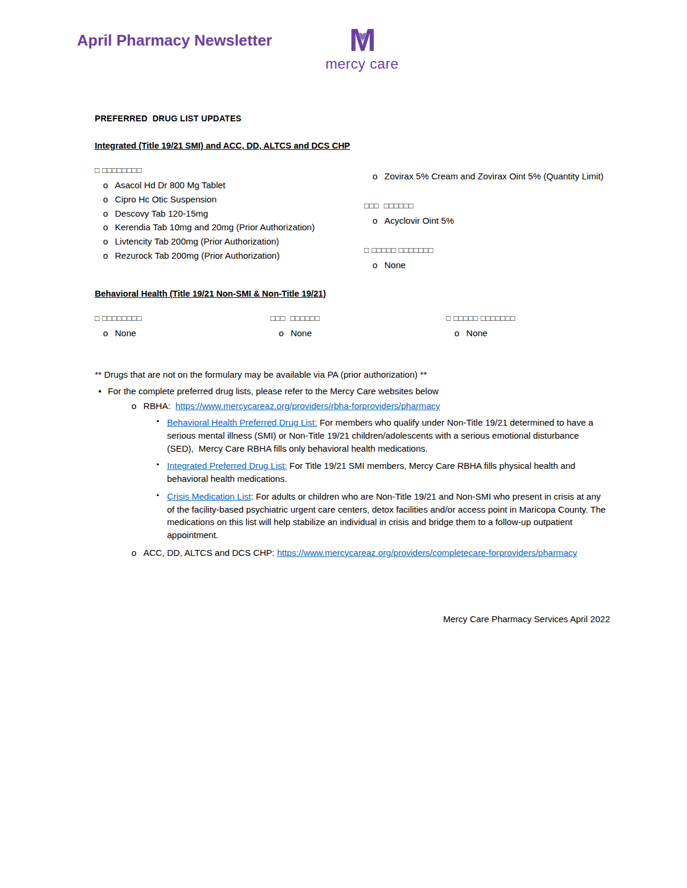April Pharmacy Newsletter
♥M
mercy care
PREFERRED DRUG LIST UPDATES
Integrated (Title 19/21 SMI) and ACC, DD, ALTCS and DCS CHP
□ □□□□□□□□
Asacol Hd Dr 800 Mg Tablet
Cipro Hc Otic Suspension
Descovy Tab 120-15mg
Kerendia Tab 10mg and 20mg (Prior Authorization)
Livtencity Tab 200mg (Prior Authorization)
Rezurock Tab 200mg (Prior Authorization)
Zovirax 5% Cream and Zovirax Oint 5% (Quantity Limit)
□□□ □□□□□□
Acyclovir Oint 5%
□ □□□□□ □□□□□□□
None
Behavioral Health (Title 19/21 Non-SMI & Non-Title 19/21)
□ □□□□□□□□
None
□□□ □□□□□□
None
□ □□□□□ □□□□□□□
None
** Drugs that are not on the formulary may be available via PA (prior authorization) **
For the complete preferred drug lists, please refer to the Mercy Care websites below
RBHA: https://www.mercycareaz.org/providers/rbha-forproviders/pharmacy
Behavioral Health Preferred Drug List: For members who qualify under Non-Title 19/21 determined to have a serious mental illness (SMI) or Non-Title 19/21 children/adolescents with a serious emotional disturbance (SED), Mercy Care RBHA fills only behavioral health medications.
Integrated Preferred Drug List: For Title 19/21 SMI members, Mercy Care RBHA fills physical health and behavioral health medications.
Crisis Medication List: For adults or children who are Non-Title 19/21 and Non-SMI who present in crisis at any of the facility-based psychiatric urgent care centers, detox facilities and/or access point in Maricopa County. The medications on this list will help stabilize an individual in crisis and bridge them to a follow-up outpatient appointment.
ACC, DD, ALTCS and DCS CHP: https://www.mercycareaz.org/providers/completecare-forproviders/pharmacy
Mercy Care Pharmacy Services April 2022